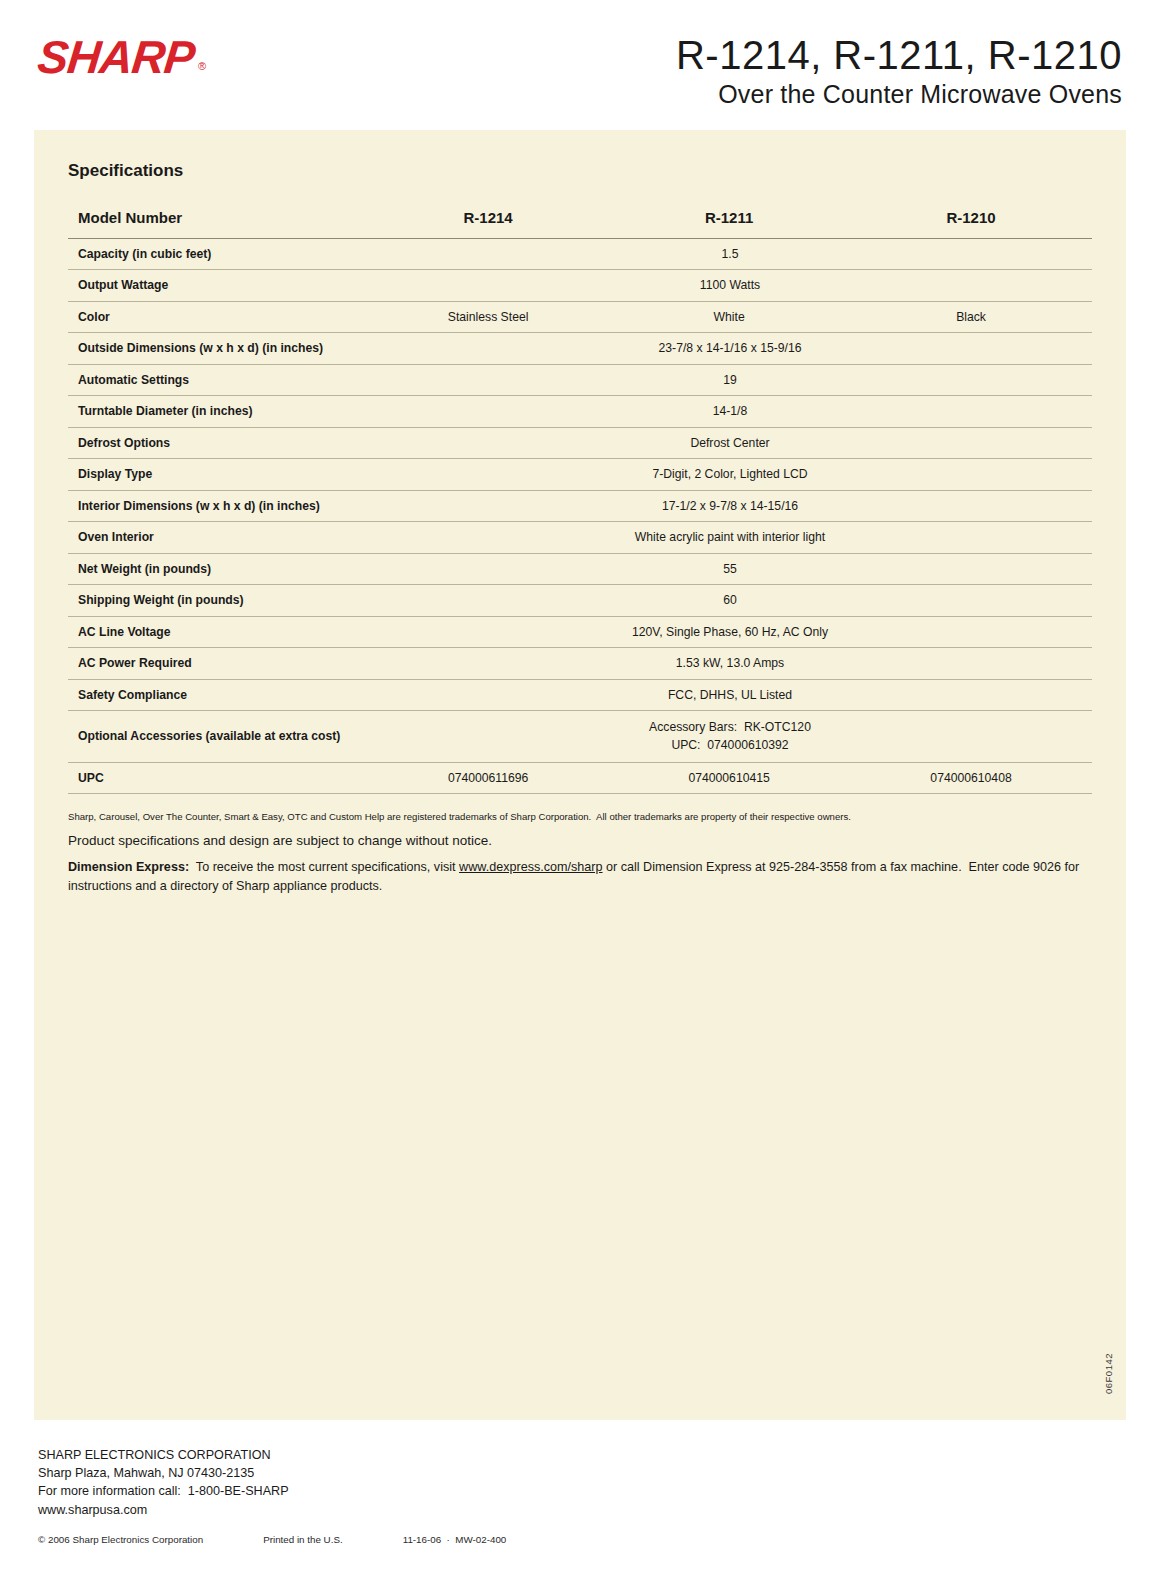SHARP®
R-1214, R-1211, R-1210
Over the Counter Microwave Ovens
Specifications
| Model Number | R-1214 | R-1211 | R-1210 |
| --- | --- | --- | --- |
| Capacity (in cubic feet) | 1.5 |
| Output Wattage | 1100 Watts |
| Color | Stainless Steel | White | Black |
| Outside Dimensions (w x h x d) (in inches) | 23-7/8 x 14-1/16 x 15-9/16 |
| Automatic Settings | 19 |
| Turntable Diameter (in inches) | 14-1/8 |
| Defrost Options | Defrost Center |
| Display Type | 7-Digit, 2 Color, Lighted LCD |
| Interior Dimensions (w x h x d) (in inches) | 17-1/2 x 9-7/8 x 14-15/16 |
| Oven Interior | White acrylic paint with interior light |
| Net Weight (in pounds) | 55 |
| Shipping Weight (in pounds) | 60 |
| AC Line Voltage | 120V, Single Phase, 60 Hz, AC Only |
| AC Power Required | 1.53 kW, 13.0 Amps |
| Safety Compliance | FCC, DHHS, UL Listed |
| Optional Accessories (available at extra cost) | Accessory Bars: RK-OTC120 UPC: 074000610392 |
| UPC | 074000611696 | 074000610415 | 074000610408 |
Sharp, Carousel, Over The Counter, Smart & Easy, OTC and Custom Help are registered trademarks of Sharp Corporation. All other trademarks are property of their respective owners.
Product specifications and design are subject to change without notice.
Dimension Express: To receive the most current specifications, visit www.dexpress.com/sharp or call Dimension Express at 925-284-3558 from a fax machine. Enter code 9026 for instructions and a directory of Sharp appliance products.
06F0142
SHARP ELECTRONICS CORPORATION
Sharp Plaza, Mahwah, NJ 07430-2135
For more information call: 1-800-BE-SHARP
www.sharpusa.com
© 2006 Sharp Electronics Corporation Printed in the U.S. 11-16-06 · MW-02-400